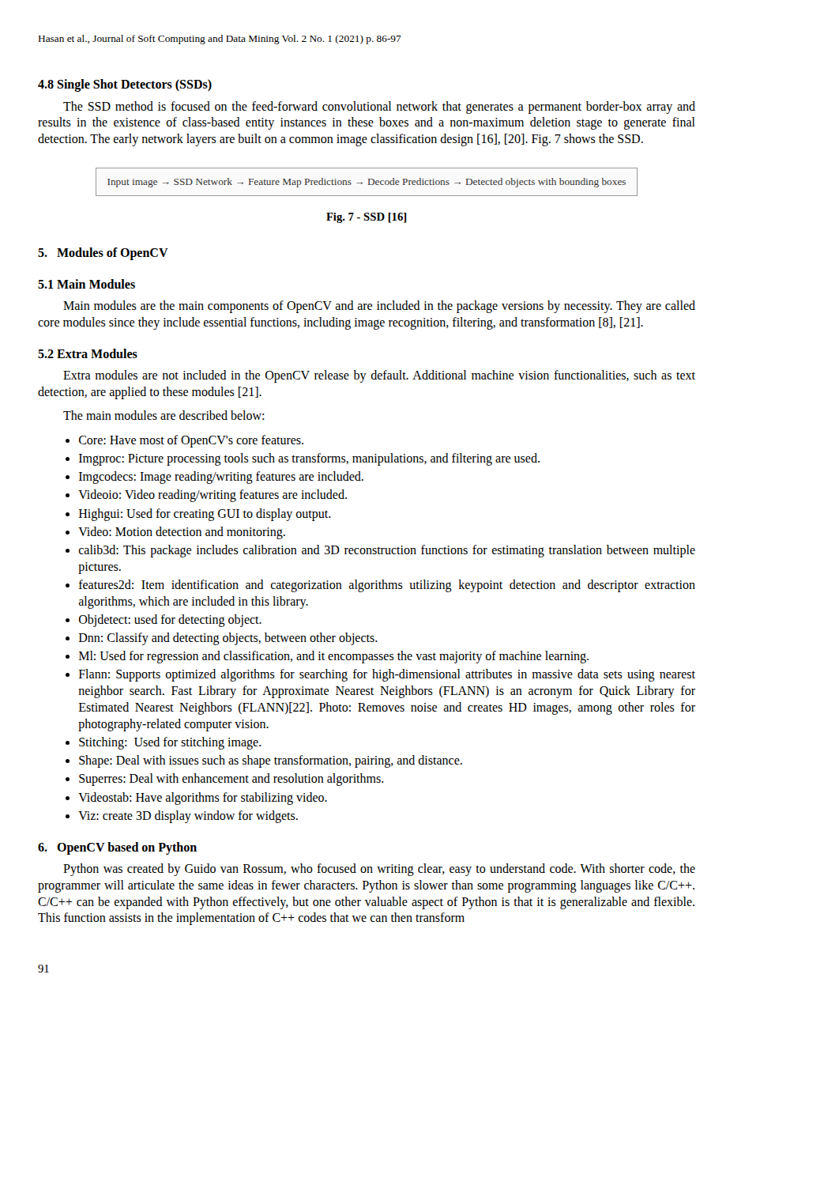Hasan et al., Journal of Soft Computing and Data Mining Vol. 2 No. 1 (2021) p. 86-97
4.8 Single Shot Detectors (SSDs)
The SSD method is focused on the feed-forward convolutional network that generates a permanent border-box array and results in the existence of class-based entity instances in these boxes and a non-maximum deletion stage to generate final detection. The early network layers are built on a common image classification design [16], [20]. Fig. 7 shows the SSD.
Figure: SSD pipeline diagram. Input image → SSD Network → Feature Map Predictions → Decode Predictions → Detected objects with bounding boxes
Fig. 7 - SSD [16]
5. Modules of OpenCV
5.1 Main Modules
Main modules are the main components of OpenCV and are included in the package versions by necessity. They are called core modules since they include essential functions, including image recognition, filtering, and transformation [8], [21].
5.2 Extra Modules
Extra modules are not included in the OpenCV release by default. Additional machine vision functionalities, such as text detection, are applied to these modules [21].
The main modules are described below:
Core: Have most of OpenCV's core features.
Imgproc: Picture processing tools such as transforms, manipulations, and filtering are used.
Imgcodecs: Image reading/writing features are included.
Videoio: Video reading/writing features are included.
Highgui: Used for creating GUI to display output.
Video: Motion detection and monitoring.
calib3d: This package includes calibration and 3D reconstruction functions for estimating translation between multiple pictures.
features2d: Item identification and categorization algorithms utilizing keypoint detection and descriptor extraction algorithms, which are included in this library.
Objdetect: used for detecting object.
Dnn: Classify and detecting objects, between other objects.
Ml: Used for regression and classification, and it encompasses the vast majority of machine learning.
Flann: Supports optimized algorithms for searching for high-dimensional attributes in massive data sets using nearest neighbor search. Fast Library for Approximate Nearest Neighbors (FLANN) is an acronym for Quick Library for Estimated Nearest Neighbors (FLANN)[22]. Photo: Removes noise and creates HD images, among other roles for photography-related computer vision.
Stitching: Used for stitching image.
Shape: Deal with issues such as shape transformation, pairing, and distance.
Superres: Deal with enhancement and resolution algorithms.
Videostab: Have algorithms for stabilizing video.
Viz: create 3D display window for widgets.
6. OpenCV based on Python
Python was created by Guido van Rossum, who focused on writing clear, easy to understand code. With shorter code, the programmer will articulate the same ideas in fewer characters. Python is slower than some programming languages like C/C++. C/C++ can be expanded with Python effectively, but one other valuable aspect of Python is that it is generalizable and flexible. This function assists in the implementation of C++ codes that we can then transform
91